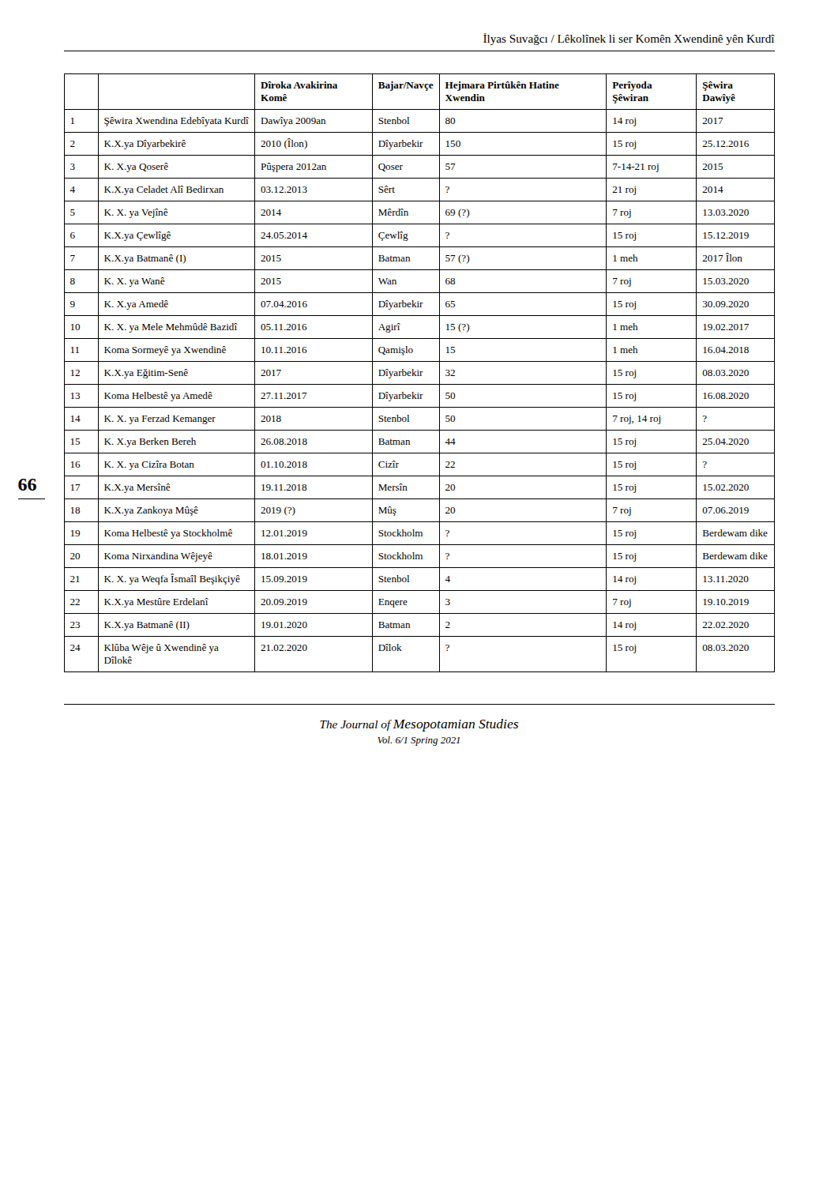İlyas Suvağcı / Lêkolînek li ser Komên Xwendinê yên Kurdî
66
| | | Dîroka Avakirina Komê | Bajar/Navçe | Hejmara Pirtûkên Hatine Xwendin | Perîyoda Şêwiran | Şêwira Dawîyê |
| --- | --- | --- | --- | --- | --- | --- |
| 1 | Şêwira Xwendina Edebîyata Kurdî | Dawîya 2009an | Stenbol | 80 | 14 roj | 2017 |
| 2 | K.X.ya Dîyarbekirê | 2010 (Îlon) | Dîyarbekir | 150 | 15 roj | 25.12.2016 |
| 3 | K. X.ya Qoserê | Pûşpera 2012an | Qoser | 57 | 7-14-21 roj | 2015 |
| 4 | K.X.ya Celadet Alî Bedirxan | 03.12.2013 | Sêrt | ? | 21 roj | 2014 |
| 5 | K. X. ya Vejînê | 2014 | Mêrdîn | 69 (?) | 7 roj | 13.03.2020 |
| 6 | K.X.ya Çewlîgê | 24.05.2014 | Çewlîg | ? | 15 roj | 15.12.2019 |
| 7 | K.X.ya Batmanê (I) | 2015 | Batman | 57 (?) | 1 meh | 2017 Îlon |
| 8 | K. X. ya Wanê | 2015 | Wan | 68 | 7 roj | 15.03.2020 |
| 9 | K. X.ya Amedê | 07.04.2016 | Dîyarbekir | 65 | 15 roj | 30.09.2020 |
| 10 | K. X. ya Mele Mehmûdê Bazidî | 05.11.2016 | Agirî | 15 (?) | 1 meh | 19.02.2017 |
| 11 | Koma Sormeyê ya Xwendinê | 10.11.2016 | Qamişlo | 15 | 1 meh | 16.04.2018 |
| 12 | K.X.ya Eğitim-Senê | 2017 | Dîyarbekir | 32 | 15 roj | 08.03.2020 |
| 13 | Koma Helbestê ya Amedê | 27.11.2017 | Dîyarbekir | 50 | 15 roj | 16.08.2020 |
| 14 | K. X. ya Ferzad Kemanger | 2018 | Stenbol | 50 | 7 roj, 14 roj | ? |
| 15 | K. X.ya Berken Bereh | 26.08.2018 | Batman | 44 | 15 roj | 25.04.2020 |
| 16 | K. X. ya Cizîra Botan | 01.10.2018 | Cizîr | 22 | 15 roj | ? |
| 17 | K.X.ya Mersînê | 19.11.2018 | Mersîn | 20 | 15 roj | 15.02.2020 |
| 18 | K.X.ya Zankoya Mûşê | 2019 (?) | Mûş | 20 | 7 roj | 07.06.2019 |
| 19 | Koma Helbestê ya Stockholmê | 12.01.2019 | Stockholm | ? | 15 roj | Berdewam dike |
| 20 | Koma Nirxandina Wêjeyê | 18.01.2019 | Stockholm | ? | 15 roj | Berdewam dike |
| 21 | K. X. ya Weqfa Îsmaîl Beşikçiyê | 15.09.2019 | Stenbol | 4 | 14 roj | 13.11.2020 |
| 22 | K.X.ya Mestûre Erdelanî | 20.09.2019 | Enqere | 3 | 7 roj | 19.10.2019 |
| 23 | K.X.ya Batmanê (II) | 19.01.2020 | Batman | 2 | 14 roj | 22.02.2020 |
| 24 | Klûba Wêje û Xwendinê ya Dîlokê | 21.02.2020 | Dîlok | ? | 15 roj | 08.03.2020 |
The Journal of Mesopotamian Studies
Vol. 6/1 Spring 2021